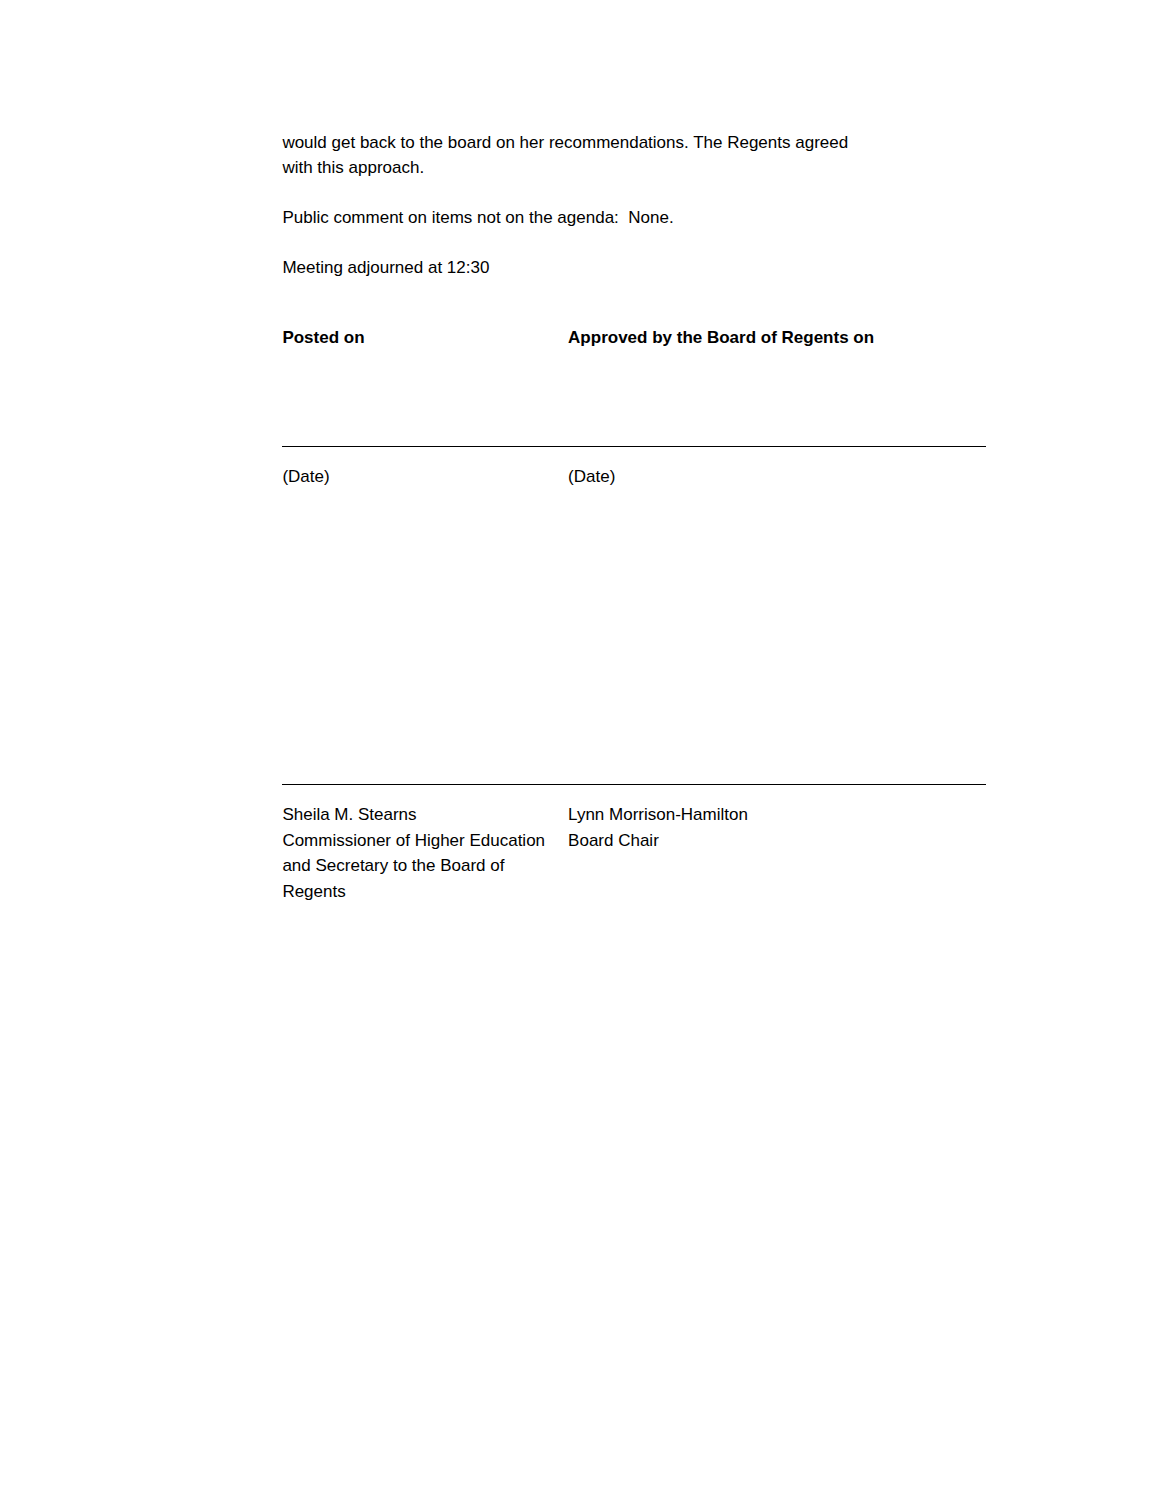would get back to the board on her recommendations. The Regents agreed with this approach.
Public comment on items not on the agenda: None.
Meeting adjourned at 12:30
Posted on
Approved by the Board of Regents on
(Date)
(Date)
Sheila M. Stearns
Commissioner of Higher Education
and Secretary to the Board of Regents
Lynn Morrison-Hamilton
Board Chair